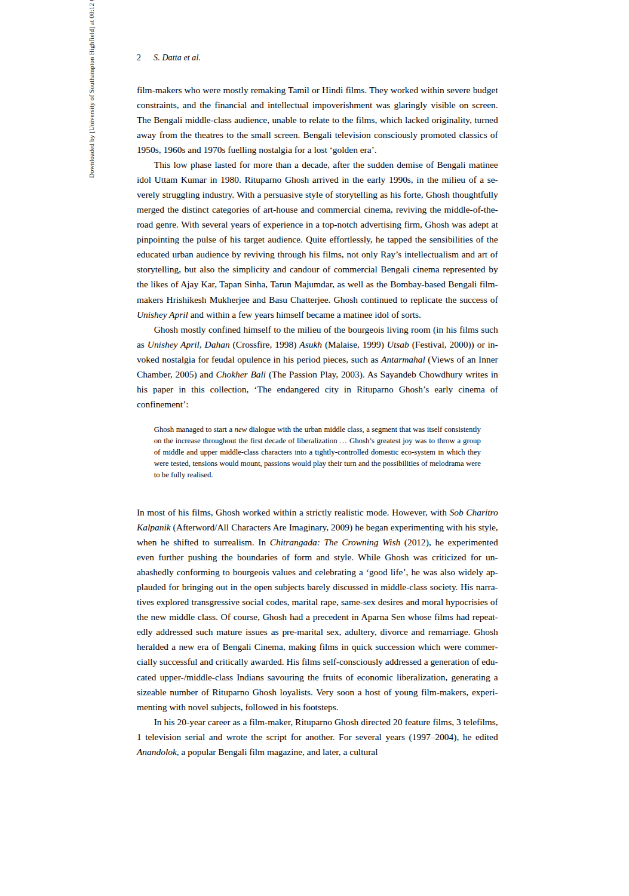Downloaded by [University of Southampton Highfield] at 00:12 05 February 2015
2 S. Datta et al.
film-makers who were mostly remaking Tamil or Hindi films. They worked within severe budget constraints, and the financial and intellectual impoverishment was glaringly visible on screen. The Bengali middle-class audience, unable to relate to the films, which lacked originality, turned away from the theatres to the small screen. Bengali television consciously promoted classics of 1950s, 1960s and 1970s fuelling nostalgia for a lost ‘golden era’.
This low phase lasted for more than a decade, after the sudden demise of Bengali matinee idol Uttam Kumar in 1980. Rituparno Ghosh arrived in the early 1990s, in the milieu of a severely struggling industry. With a persuasive style of storytelling as his forte, Ghosh thoughtfully merged the distinct categories of art-house and commercial cinema, reviving the middle-of-the-road genre. With several years of experience in a top-notch advertising firm, Ghosh was adept at pinpointing the pulse of his target audience. Quite effortlessly, he tapped the sensibilities of the educated urban audience by reviving through his films, not only Ray’s intellectualism and art of storytelling, but also the simplicity and candour of commercial Bengali cinema represented by the likes of Ajay Kar, Tapan Sinha, Tarun Majumdar, as well as the Bombay-based Bengali film-makers Hrishikesh Mukherjee and Basu Chatterjee. Ghosh continued to replicate the success of Unishey April and within a few years himself became a matinee idol of sorts.
Ghosh mostly confined himself to the milieu of the bourgeois living room (in his films such as Unishey April, Dahan (Crossfire, 1998) Asukh (Malaise, 1999) Utsab (Festival, 2000)) or invoked nostalgia for feudal opulence in his period pieces, such as Antarmahal (Views of an Inner Chamber, 2005) and Chokher Bali (The Passion Play, 2003). As Sayandeb Chowdhury writes in his paper in this collection, ‘The endangered city in Rituparno Ghosh’s early cinema of confinement’:
Ghosh managed to start a new dialogue with the urban middle class, a segment that was itself consistently on the increase throughout the first decade of liberalization … Ghosh’s greatest joy was to throw a group of middle and upper middle-class characters into a tightly-controlled domestic eco-system in which they were tested, tensions would mount, passions would play their turn and the possibilities of melodrama were to be fully realised.
In most of his films, Ghosh worked within a strictly realistic mode. However, with Sob Charitro Kalpanik (Afterword/All Characters Are Imaginary, 2009) he began experimenting with his style, when he shifted to surrealism. In Chitrangada: The Crowning Wish (2012), he experimented even further pushing the boundaries of form and style. While Ghosh was criticized for unabashedly conforming to bourgeois values and celebrating a ‘good life’, he was also widely applauded for bringing out in the open subjects barely discussed in middle-class society. His narratives explored transgressive social codes, marital rape, same-sex desires and moral hypocrisies of the new middle class. Of course, Ghosh had a precedent in Aparna Sen whose films had repeatedly addressed such mature issues as pre-marital sex, adultery, divorce and remarriage. Ghosh heralded a new era of Bengali Cinema, making films in quick succession which were commercially successful and critically awarded. His films self-consciously addressed a generation of educated upper-/middle-class Indians savouring the fruits of economic liberalization, generating a sizeable number of Rituparno Ghosh loyalists. Very soon a host of young film-makers, experimenting with novel subjects, followed in his footsteps.
In his 20-year career as a film-maker, Rituparno Ghosh directed 20 feature films, 3 telefilms, 1 television serial and wrote the script for another. For several years (1997–2004), he edited Anandolok, a popular Bengali film magazine, and later, a cultural